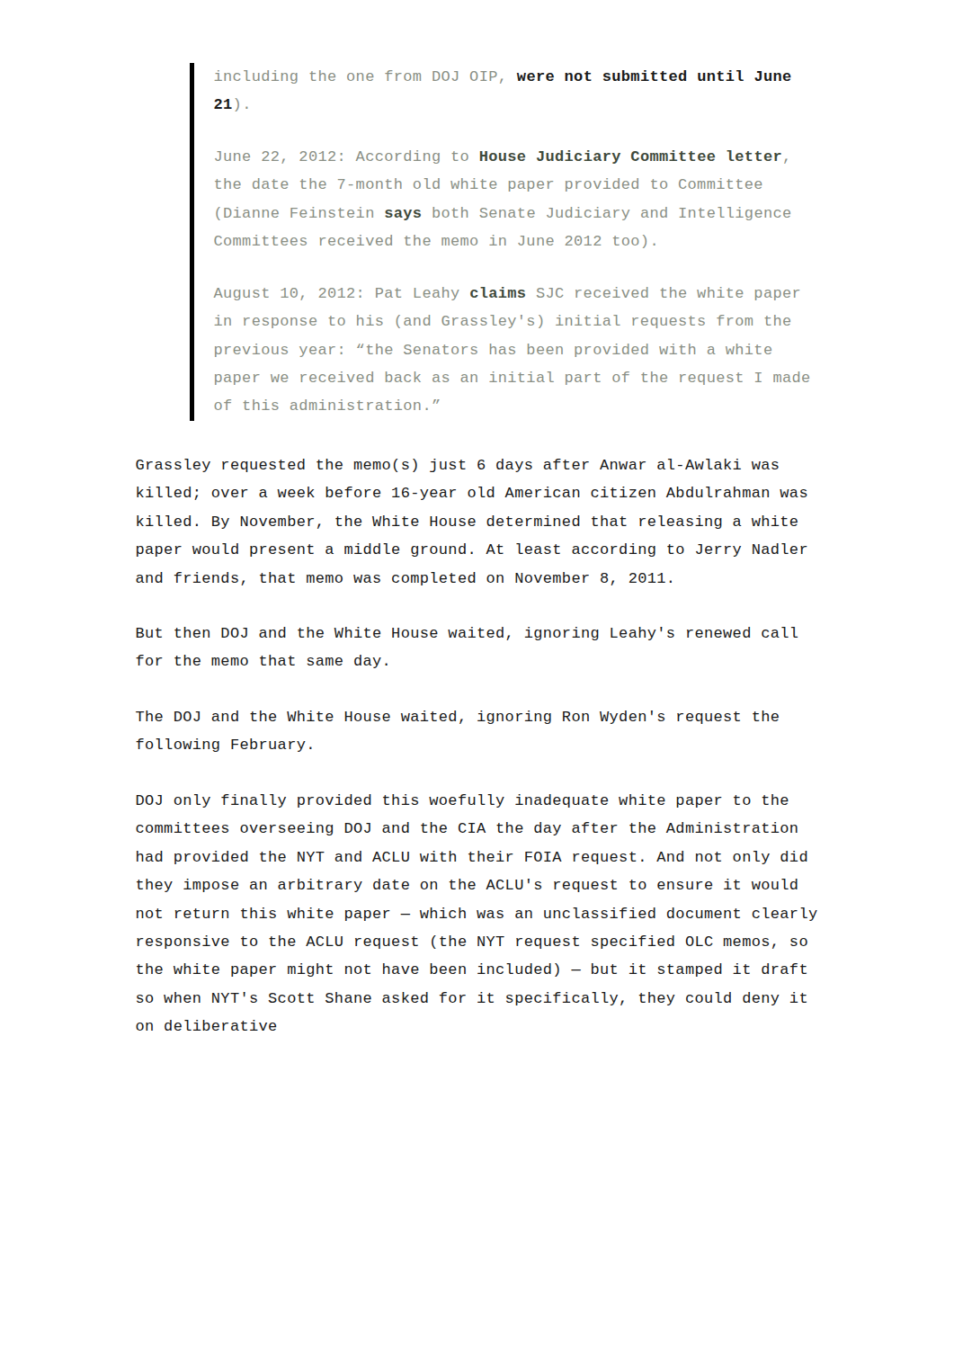including the one from DOJ OIP, were not submitted until June 21).
June 22, 2012: According to House Judiciary Committee letter, the date the 7-month old white paper provided to Committee (Dianne Feinstein says both Senate Judiciary and Intelligence Committees received the memo in June 2012 too).
August 10, 2012: Pat Leahy claims SJC received the white paper in response to his (and Grassley's) initial requests from the previous year: “the Senators has been provided with a white paper we received back as an initial part of the request I made of this administration.”
Grassley requested the memo(s) just 6 days after Anwar al-Awlaki was killed; over a week before 16-year old American citizen Abdulrahman was killed. By November, the White House determined that releasing a white paper would present a middle ground. At least according to Jerry Nadler and friends, that memo was completed on November 8, 2011.
But then DOJ and the White House waited, ignoring Leahy's renewed call for the memo that same day.
The DOJ and the White House waited, ignoring Ron Wyden's request the following February.
DOJ only finally provided this woefully inadequate white paper to the committees overseeing DOJ and the CIA the day after the Administration had provided the NYT and ACLU with their FOIA request. And not only did they impose an arbitrary date on the ACLU's request to ensure it would not return this white paper — which was an unclassified document clearly responsive to the ACLU request (the NYT request specified OLC memos, so the white paper might not have been included) — but it stamped it draft so when NYT's Scott Shane asked for it specifically, they could deny it on deliberative